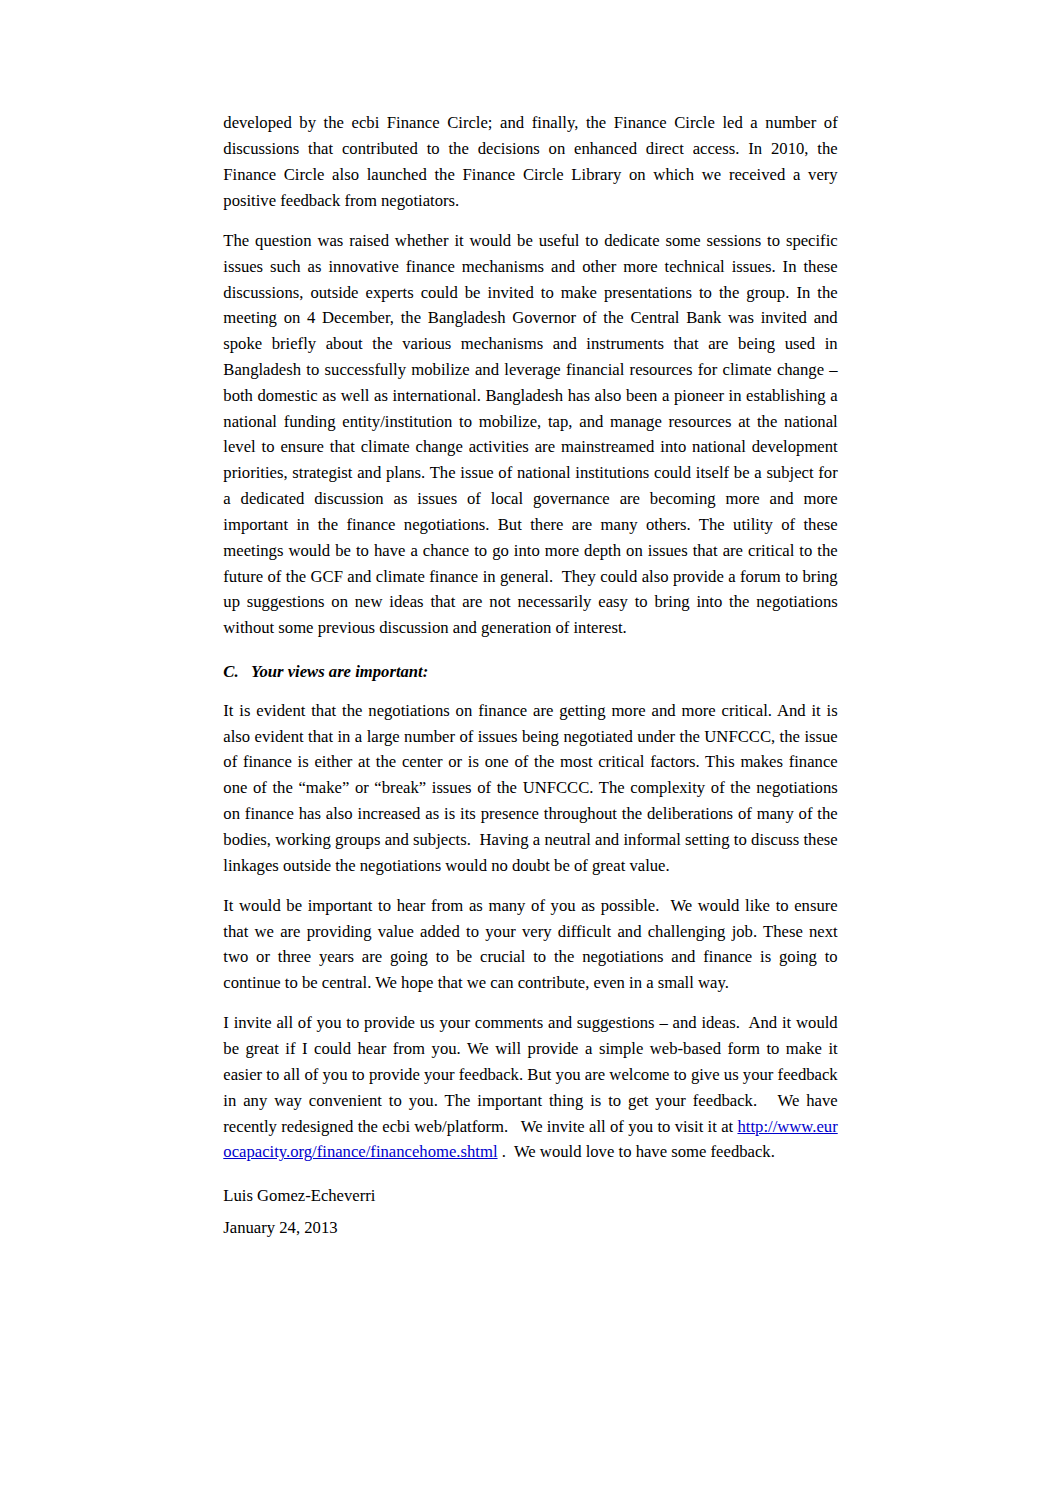developed by the ecbi Finance Circle; and finally, the Finance Circle led a number of discussions that contributed to the decisions on enhanced direct access. In 2010, the Finance Circle also launched the Finance Circle Library on which we received a very positive feedback from negotiators.
The question was raised whether it would be useful to dedicate some sessions to specific issues such as innovative finance mechanisms and other more technical issues. In these discussions, outside experts could be invited to make presentations to the group. In the meeting on 4 December, the Bangladesh Governor of the Central Bank was invited and spoke briefly about the various mechanisms and instruments that are being used in Bangladesh to successfully mobilize and leverage financial resources for climate change – both domestic as well as international. Bangladesh has also been a pioneer in establishing a national funding entity/institution to mobilize, tap, and manage resources at the national level to ensure that climate change activities are mainstreamed into national development priorities, strategist and plans. The issue of national institutions could itself be a subject for a dedicated discussion as issues of local governance are becoming more and more important in the finance negotiations. But there are many others. The utility of these meetings would be to have a chance to go into more depth on issues that are critical to the future of the GCF and climate finance in general. They could also provide a forum to bring up suggestions on new ideas that are not necessarily easy to bring into the negotiations without some previous discussion and generation of interest.
C. Your views are important:
It is evident that the negotiations on finance are getting more and more critical. And it is also evident that in a large number of issues being negotiated under the UNFCCC, the issue of finance is either at the center or is one of the most critical factors. This makes finance one of the “make” or “break” issues of the UNFCCC. The complexity of the negotiations on finance has also increased as is its presence throughout the deliberations of many of the bodies, working groups and subjects. Having a neutral and informal setting to discuss these linkages outside the negotiations would no doubt be of great value.
It would be important to hear from as many of you as possible. We would like to ensure that we are providing value added to your very difficult and challenging job. These next two or three years are going to be crucial to the negotiations and finance is going to continue to be central. We hope that we can contribute, even in a small way.
I invite all of you to provide us your comments and suggestions – and ideas. And it would be great if I could hear from you. We will provide a simple web-based form to make it easier to all of you to provide your feedback. But you are welcome to give us your feedback in any way convenient to you. The important thing is to get your feedback. We have recently redesigned the ecbi web/platform. We invite all of you to visit it at http://www.eurocapacity.org/finance/financehome.shtml . We would love to have some feedback.
Luis Gomez-Echeverri
January 24, 2013